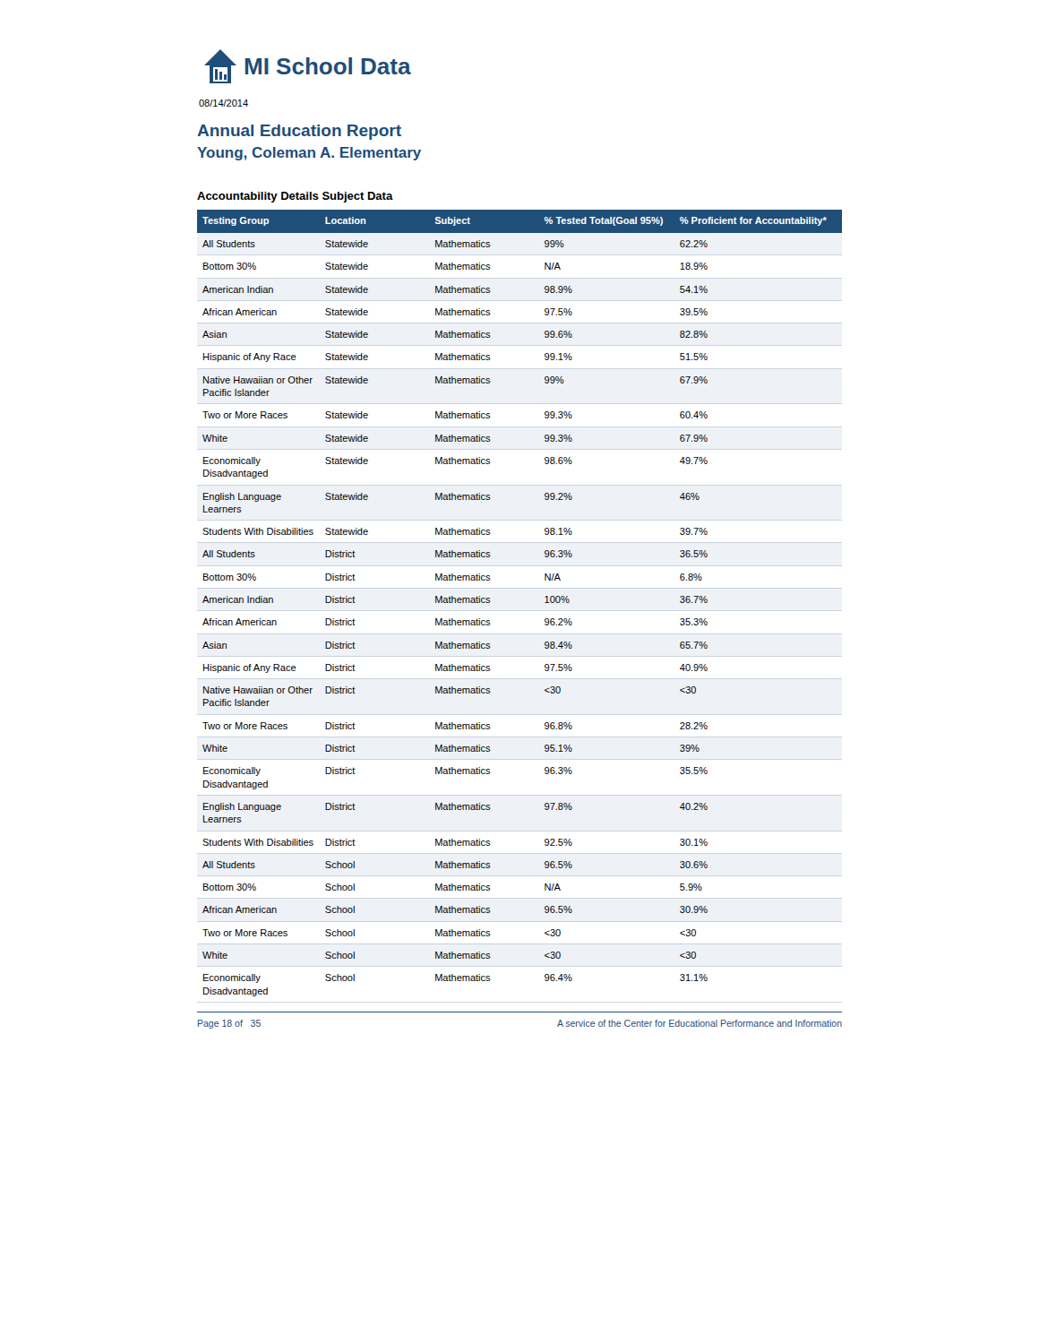MI School Data
08/14/2014
Annual Education Report
Young, Coleman A. Elementary
Accountability Details Subject Data
| Testing Group | Location | Subject | % Tested Total(Goal 95%) | % Proficient for Accountability* |
| --- | --- | --- | --- | --- |
| All Students | Statewide | Mathematics | 99% | 62.2% |
| Bottom 30% | Statewide | Mathematics | N/A | 18.9% |
| American Indian | Statewide | Mathematics | 98.9% | 54.1% |
| African American | Statewide | Mathematics | 97.5% | 39.5% |
| Asian | Statewide | Mathematics | 99.6% | 82.8% |
| Hispanic of Any Race | Statewide | Mathematics | 99.1% | 51.5% |
| Native Hawaiian or Other Pacific Islander | Statewide | Mathematics | 99% | 67.9% |
| Two or More Races | Statewide | Mathematics | 99.3% | 60.4% |
| White | Statewide | Mathematics | 99.3% | 67.9% |
| Economically Disadvantaged | Statewide | Mathematics | 98.6% | 49.7% |
| English Language Learners | Statewide | Mathematics | 99.2% | 46% |
| Students With Disabilities | Statewide | Mathematics | 98.1% | 39.7% |
| All Students | District | Mathematics | 96.3% | 36.5% |
| Bottom 30% | District | Mathematics | N/A | 6.8% |
| American Indian | District | Mathematics | 100% | 36.7% |
| African American | District | Mathematics | 96.2% | 35.3% |
| Asian | District | Mathematics | 98.4% | 65.7% |
| Hispanic of Any Race | District | Mathematics | 97.5% | 40.9% |
| Native Hawaiian or Other Pacific Islander | District | Mathematics | <30 | <30 |
| Two or More Races | District | Mathematics | 96.8% | 28.2% |
| White | District | Mathematics | 95.1% | 39% |
| Economically Disadvantaged | District | Mathematics | 96.3% | 35.5% |
| English Language Learners | District | Mathematics | 97.8% | 40.2% |
| Students With Disabilities | District | Mathematics | 92.5% | 30.1% |
| All Students | School | Mathematics | 96.5% | 30.6% |
| Bottom 30% | School | Mathematics | N/A | 5.9% |
| African American | School | Mathematics | 96.5% | 30.9% |
| Two or More Races | School | Mathematics | <30 | <30 |
| White | School | Mathematics | <30 | <30 |
| Economically Disadvantaged | School | Mathematics | 96.4% | 31.1% |
Page 18 of 35
A service of the Center for Educational Performance and Information